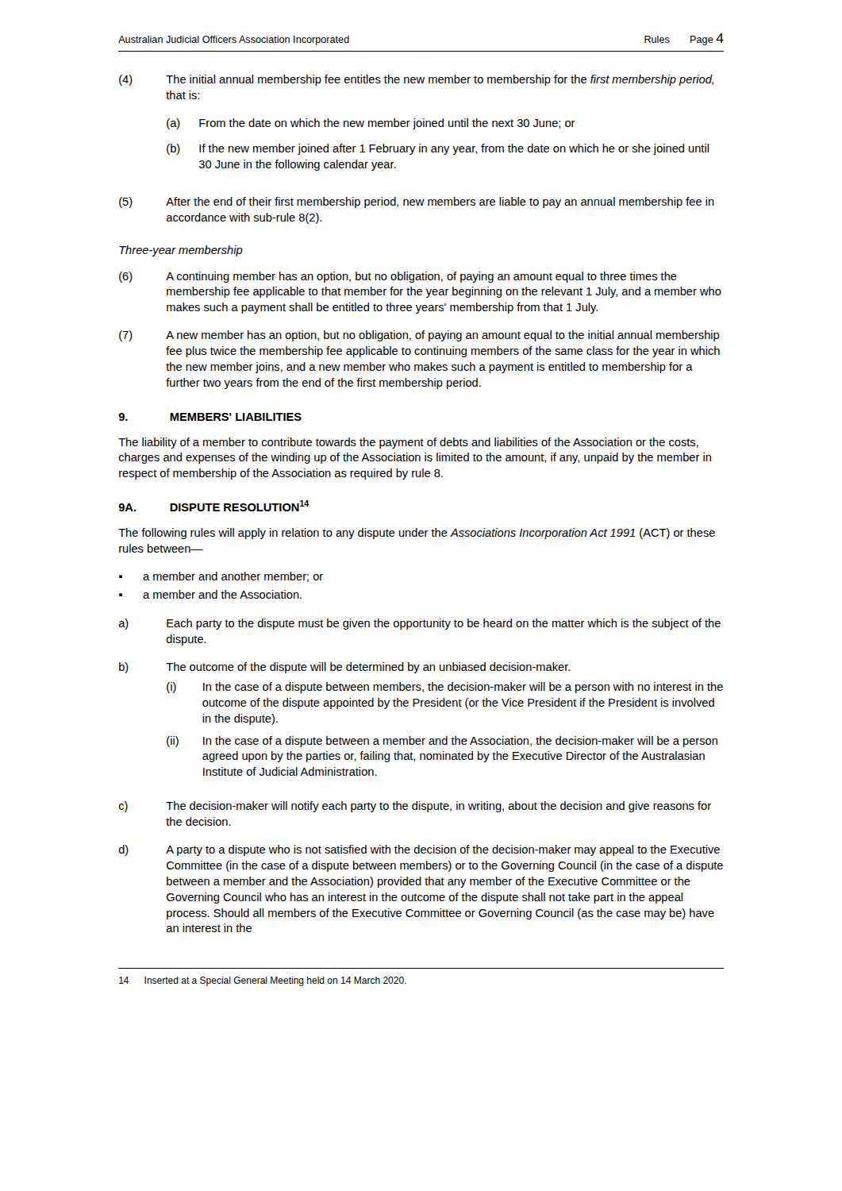Australian Judicial Officers Association Incorporated
Rules
Page 4
(4)
The initial annual membership fee entitles the new member to membership for the first membership period, that is:
(a)
From the date on which the new member joined until the next 30 June; or
(b)
If the new member joined after 1 February in any year, from the date on which he or she joined until 30 June in the following calendar year.
(5)
After the end of their first membership period, new members are liable to pay an annual membership fee in accordance with sub-rule 8(2).
Three-year membership
(6)
A continuing member has an option, but no obligation, of paying an amount equal to three times the membership fee applicable to that member for the year beginning on the relevant 1 July, and a member who makes such a payment shall be entitled to three years' membership from that 1 July.
(7)
A new member has an option, but no obligation, of paying an amount equal to the initial annual membership fee plus twice the membership fee applicable to continuing members of the same class for the year in which the new member joins, and a new member who makes such a payment is entitled to membership for a further two years from the end of the first membership period.
9. Members' Liabilities
The liability of a member to contribute towards the payment of debts and liabilities of the Association or the costs, charges and expenses of the winding up of the Association is limited to the amount, if any, unpaid by the member in respect of membership of the Association as required by rule 8.
9A. Dispute Resolution14
The following rules will apply in relation to any dispute under the Associations Incorporation Act 1991 (ACT) or these rules between—
a member and another member; or
a member and the Association.
a)
Each party to the dispute must be given the opportunity to be heard on the matter which is the subject of the dispute.
b)
The outcome of the dispute will be determined by an unbiased decision-maker.
(i)
In the case of a dispute between members, the decision-maker will be a person with no interest in the outcome of the dispute appointed by the President (or the Vice President if the President is involved in the dispute).
(ii)
In the case of a dispute between a member and the Association, the decision-maker will be a person agreed upon by the parties or, failing that, nominated by the Executive Director of the Australasian Institute of Judicial Administration.
c)
The decision-maker will notify each party to the dispute, in writing, about the decision and give reasons for the decision.
d)
A party to a dispute who is not satisfied with the decision of the decision-maker may appeal to the Executive Committee (in the case of a dispute between members) or to the Governing Council (in the case of a dispute between a member and the Association) provided that any member of the Executive Committee or the Governing Council who has an interest in the outcome of the dispute shall not take part in the appeal process. Should all members of the Executive Committee or Governing Council (as the case may be) have an interest in the
14 Inserted at a Special General Meeting held on 14 March 2020.